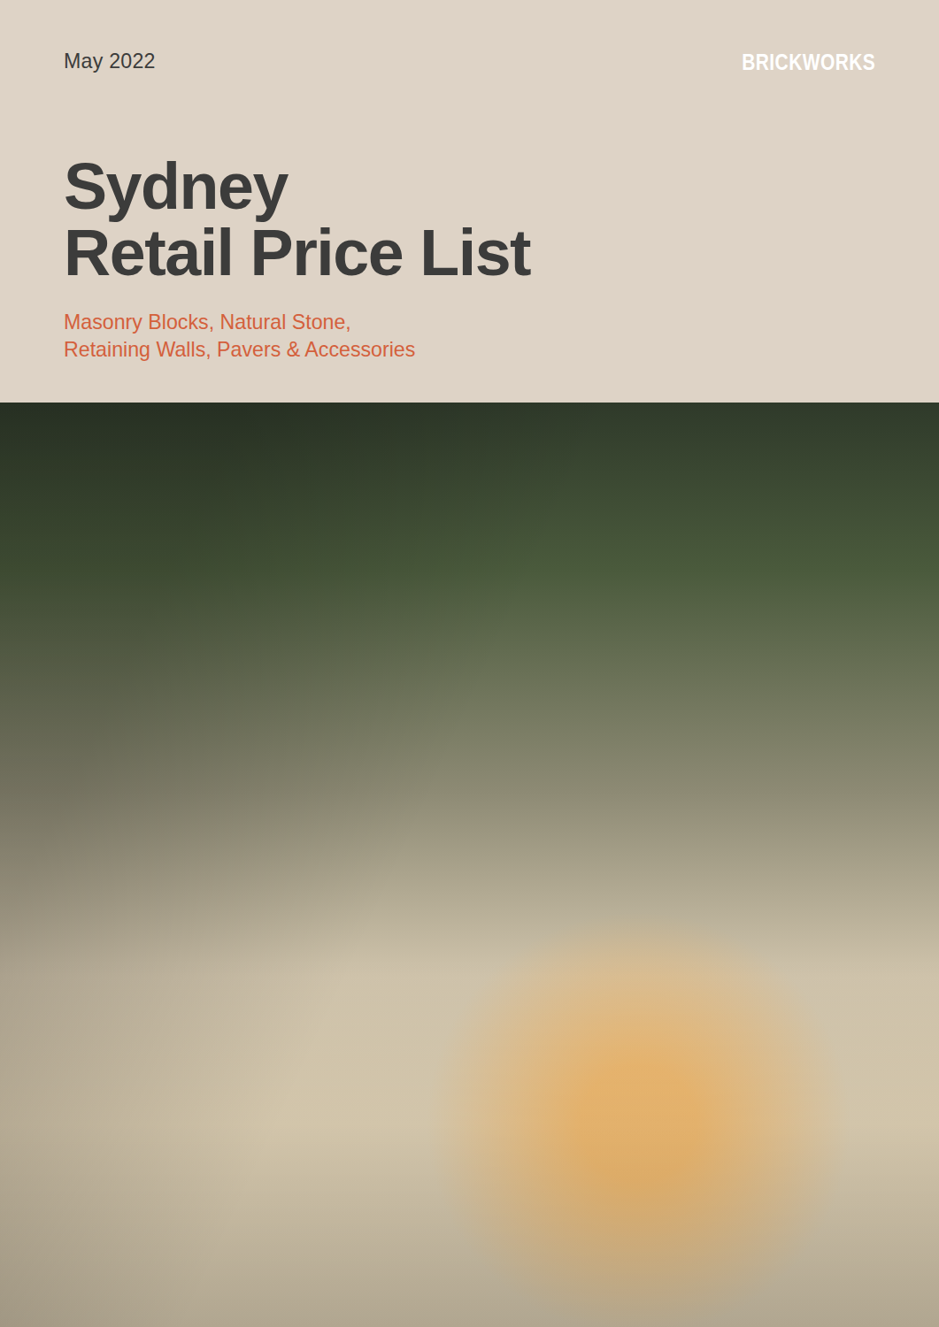May 2022
BRICKWORKS
Sydney Retail Price List
Masonry Blocks, Natural Stone,
Retaining Walls, Pavers & Accessories
Cover photograph